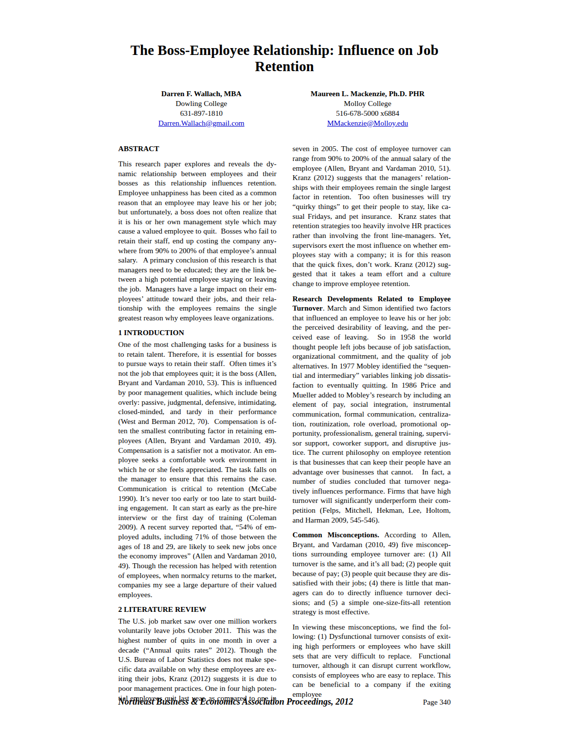The Boss-Employee Relationship: Influence on Job Retention
| Darren F. Wallach, MBA Dowling College 631-897-1810 Darren.Wallach@gmail.com | Maureen L. Mackenzie, Ph.D. PHR Molloy College 516-678-5000 x6884 MMackenzie@Molloy.edu |
ABSTRACT
This research paper explores and reveals the dynamic relationship between employees and their bosses as this relationship influences retention. Employee unhappiness has been cited as a common reason that an employee may leave his or her job; but unfortunately, a boss does not often realize that it is his or her own management style which may cause a valued employee to quit. Bosses who fail to retain their staff, end up costing the company anywhere from 90% to 200% of that employee’s annual salary. A primary conclusion of this research is that managers need to be educated; they are the link between a high potential employee staying or leaving the job. Managers have a large impact on their employees’ attitude toward their jobs, and their relationship with the employees remains the single greatest reason why employees leave organizations.
1 INTRODUCTION
One of the most challenging tasks for a business is to retain talent. Therefore, it is essential for bosses to pursue ways to retain their staff. Often times it’s not the job that employees quit; it is the boss (Allen, Bryant and Vardaman 2010, 53). This is influenced by poor management qualities, which include being overly: passive, judgmental, defensive, intimidating, closed-minded, and tardy in their performance (West and Berman 2012, 70). Compensation is often the smallest contributing factor in retaining employees (Allen, Bryant and Vardaman 2010, 49). Compensation is a satisfier not a motivator. An employee seeks a comfortable work environment in which he or she feels appreciated. The task falls on the manager to ensure that this remains the case. Communication is critical to retention (McCabe 1990). It’s never too early or too late to start building engagement. It can start as early as the pre-hire interview or the first day of training (Coleman 2009). A recent survey reported that, “54% of employed adults, including 71% of those between the ages of 18 and 29, are likely to seek new jobs once the economy improves” (Allen and Vardaman 2010, 49). Though the recession has helped with retention of employees, when normalcy returns to the market, companies my see a large departure of their valued employees.
2 LITERATURE REVIEW
The U.S. job market saw over one million workers voluntarily leave jobs October 2011. This was the highest number of quits in one month in over a decade (“Annual quits rates” 2012). Though the U.S. Bureau of Labor Statistics does not make specific data available on why these employees are exiting their jobs, Kranz (2012) suggests it is due to poor management practices. One in four high potential employees quit last year, as compared to one in seven in 2005. The cost of employee turnover can range from 90% to 200% of the annual salary of the employee (Allen, Bryant and Vardaman 2010, 51). Kranz (2012) suggests that the managers’ relationships with their employees remain the single largest factor in retention. Too often businesses will try “quirky things” to get their people to stay, like casual Fridays, and pet insurance. Kranz states that retention strategies too heavily involve HR practices rather than involving the front line-managers. Yet, supervisors exert the most influence on whether employees stay with a company; it is for this reason that the quick fixes, don’t work. Kranz (2012) suggested that it takes a team effort and a culture change to improve employee retention.
Research Developments Related to Employee Turnover. March and Simon identified two factors that influenced an employee to leave his or her job: the perceived desirability of leaving, and the perceived ease of leaving. So in 1958 the world thought people left jobs because of job satisfaction, organizational commitment, and the quality of job alternatives. In 1977 Mobley identified the “sequential and intermediary” variables linking job dissatisfaction to eventually quitting. In 1986 Price and Mueller added to Mobley’s research by including an element of pay, social integration, instrumental communication, formal communication, centralization, routinization, role overload, promotional opportunity, professionalism, general training, supervisor support, coworker support, and disruptive justice. The current philosophy on employee retention is that businesses that can keep their people have an advantage over businesses that cannot. In fact, a number of studies concluded that turnover negatively influences performance. Firms that have high turnover will significantly underperform their competition (Felps, Mitchell, Hekman, Lee, Holtom, and Harman 2009, 545-546).
Common Misconceptions. According to Allen, Bryant, and Vardaman (2010, 49) five misconceptions surrounding employee turnover are: (1) All turnover is the same, and it’s all bad; (2) people quit because of pay; (3) people quit because they are dissatisfied with their jobs; (4) there is little that managers can do to directly influence turnover decisions; and (5) a simple one-size-fits-all retention strategy is most effective.
In viewing these misconceptions, we find the following: (1) Dysfunctional turnover consists of exiting high performers or employees who have skill sets that are very difficult to replace. Functional turnover, although it can disrupt current workflow, consists of employees who are easy to replace. This can be beneficial to a company if the exiting employee
Northeast Business & Economics Association Proceedings, 2012 Page 340